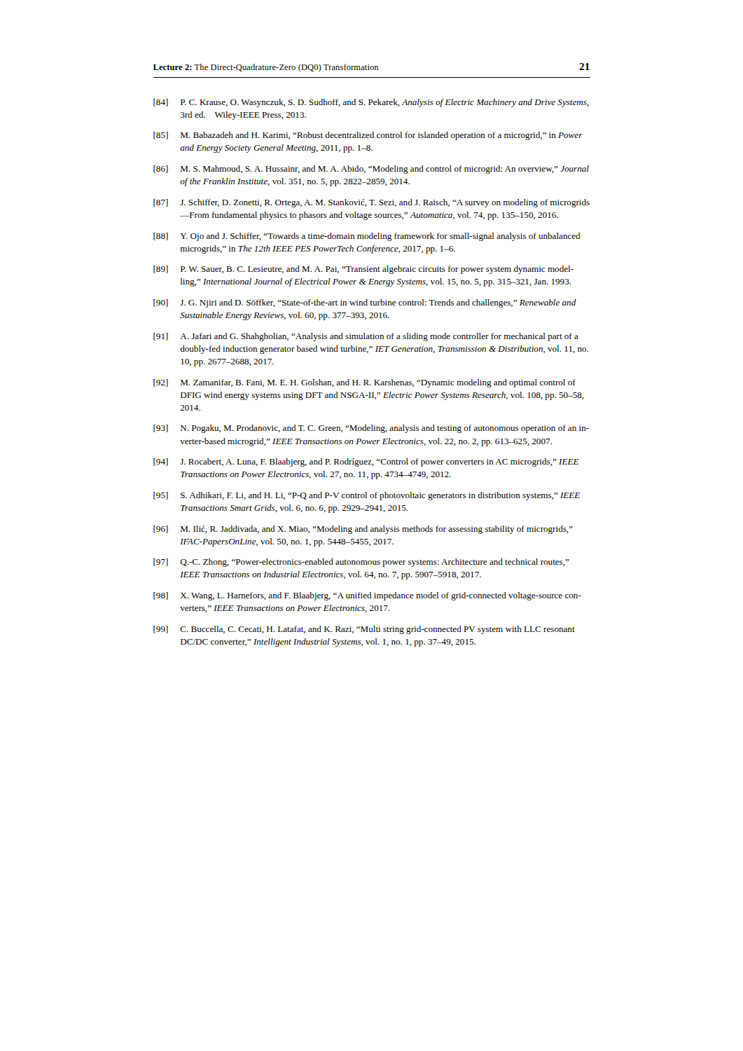Lecture 2: The Direct-Quadrature-Zero (DQ0) Transformation
21
[84] P. C. Krause, O. Wasynczuk, S. D. Sudhoff, and S. Pekarek, Analysis of Electric Machinery and Drive Systems, 3rd ed. Wiley-IEEE Press, 2013.
[85] M. Babazadeh and H. Karimi, “Robust decentralized control for islanded operation of a microgrid,” in Power and Energy Society General Meeting, 2011, pp. 1–8.
[86] M. S. Mahmoud, S. A. Hussainr, and M. A. Abido, “Modeling and control of microgrid: An overview,” Journal of the Franklin Institute, vol. 351, no. 5, pp. 2822–2859, 2014.
[87] J. Schiffer, D. Zonetti, R. Ortega, A. M. Stanković, T. Sezi, and J. Raisch, “A survey on modeling of microgrids—From fundamental physics to phasors and voltage sources,” Automatica, vol. 74, pp. 135–150, 2016.
[88] Y. Ojo and J. Schiffer, “Towards a time-domain modeling framework for small-signal analysis of unbalanced microgrids,” in The 12th IEEE PES PowerTech Conference, 2017, pp. 1–6.
[89] P. W. Sauer, B. C. Lesieutre, and M. A. Pai, “Transient algebraic circuits for power system dynamic modelling,” International Journal of Electrical Power & Energy Systems, vol. 15, no. 5, pp. 315–321, Jan. 1993.
[90] J. G. Njiri and D. Söffker, “State-of-the-art in wind turbine control: Trends and challenges,” Renewable and Sustainable Energy Reviews, vol. 60, pp. 377–393, 2016.
[91] A. Jafari and G. Shahgholian, “Analysis and simulation of a sliding mode controller for mechanical part of a doubly-fed induction generator based wind turbine,” IET Generation, Transmission & Distribution, vol. 11, no. 10, pp. 2677–2688, 2017.
[92] M. Zamanifar, B. Fani, M. E. H. Golshan, and H. R. Karshenas, “Dynamic modeling and optimal control of DFIG wind energy systems using DFT and NSGA-II,” Electric Power Systems Research, vol. 108, pp. 50–58, 2014.
[93] N. Pogaku, M. Prodanovic, and T. C. Green, “Modeling, analysis and testing of autonomous operation of an inverter-based microgrid,” IEEE Transactions on Power Electronics, vol. 22, no. 2, pp. 613–625, 2007.
[94] J. Rocabert, A. Luna, F. Blaabjerg, and P. Rodríguez, “Control of power converters in AC microgrids,” IEEE Transactions on Power Electronics, vol. 27, no. 11, pp. 4734–4749, 2012.
[95] S. Adhikari, F. Li, and H. Li, “P-Q and P-V control of photovoltaic generators in distribution systems,” IEEE Transactions Smart Grids, vol. 6, no. 6, pp. 2929–2941, 2015.
[96] M. Ilić, R. Jaddivada, and X. Miao, “Modeling and analysis methods for assessing stability of microgrids,” IFAC-PapersOnLine, vol. 50, no. 1, pp. 5448–5455, 2017.
[97] Q.-C. Zhong, “Power-electronics-enabled autonomous power systems: Architecture and technical routes,” IEEE Transactions on Industrial Electronics, vol. 64, no. 7, pp. 5907–5918, 2017.
[98] X. Wang, L. Harnefors, and F. Blaabjerg, “A unified impedance model of grid-connected voltage-source converters,” IEEE Transactions on Power Electronics, 2017.
[99] C. Buccella, C. Cecati, H. Latafat, and K. Razi, “Multi string grid-connected PV system with LLC resonant DC/DC converter,” Intelligent Industrial Systems, vol. 1, no. 1, pp. 37–49, 2015.